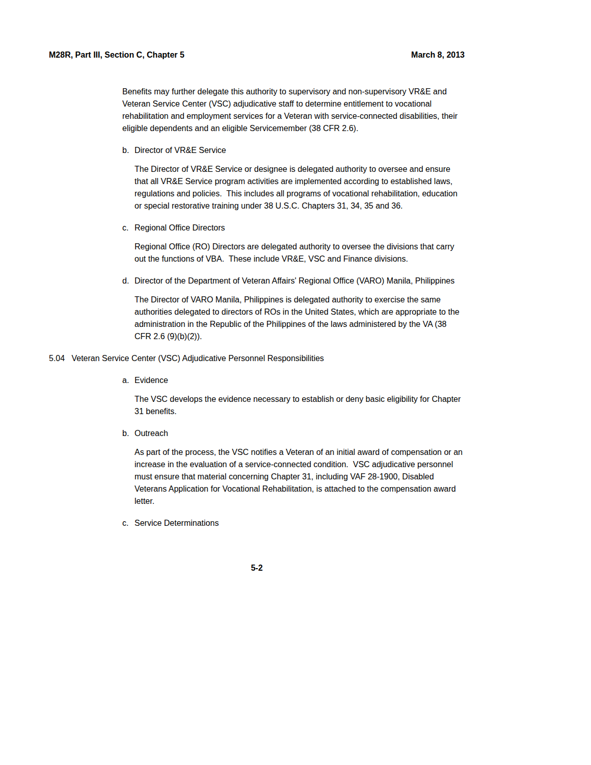M28R, Part III, Section C, Chapter 5 March 8, 2013
Benefits may further delegate this authority to supervisory and non-supervisory VR&E and Veteran Service Center (VSC) adjudicative staff to determine entitlement to vocational rehabilitation and employment services for a Veteran with service-connected disabilities, their eligible dependents and an eligible Servicemember (38 CFR 2.6).
b. Director of VR&E Service
The Director of VR&E Service or designee is delegated authority to oversee and ensure that all VR&E Service program activities are implemented according to established laws, regulations and policies. This includes all programs of vocational rehabilitation, education or special restorative training under 38 U.S.C. Chapters 31, 34, 35 and 36.
c. Regional Office Directors
Regional Office (RO) Directors are delegated authority to oversee the divisions that carry out the functions of VBA. These include VR&E, VSC and Finance divisions.
d. Director of the Department of Veteran Affairs' Regional Office (VARO) Manila, Philippines
The Director of VARO Manila, Philippines is delegated authority to exercise the same authorities delegated to directors of ROs in the United States, which are appropriate to the administration in the Republic of the Philippines of the laws administered by the VA (38 CFR 2.6 (9)(b)(2)).
5.04 Veteran Service Center (VSC) Adjudicative Personnel Responsibilities
a. Evidence
The VSC develops the evidence necessary to establish or deny basic eligibility for Chapter 31 benefits.
b. Outreach
As part of the process, the VSC notifies a Veteran of an initial award of compensation or an increase in the evaluation of a service-connected condition. VSC adjudicative personnel must ensure that material concerning Chapter 31, including VAF 28-1900, Disabled Veterans Application for Vocational Rehabilitation, is attached to the compensation award letter.
c. Service Determinations
5-2